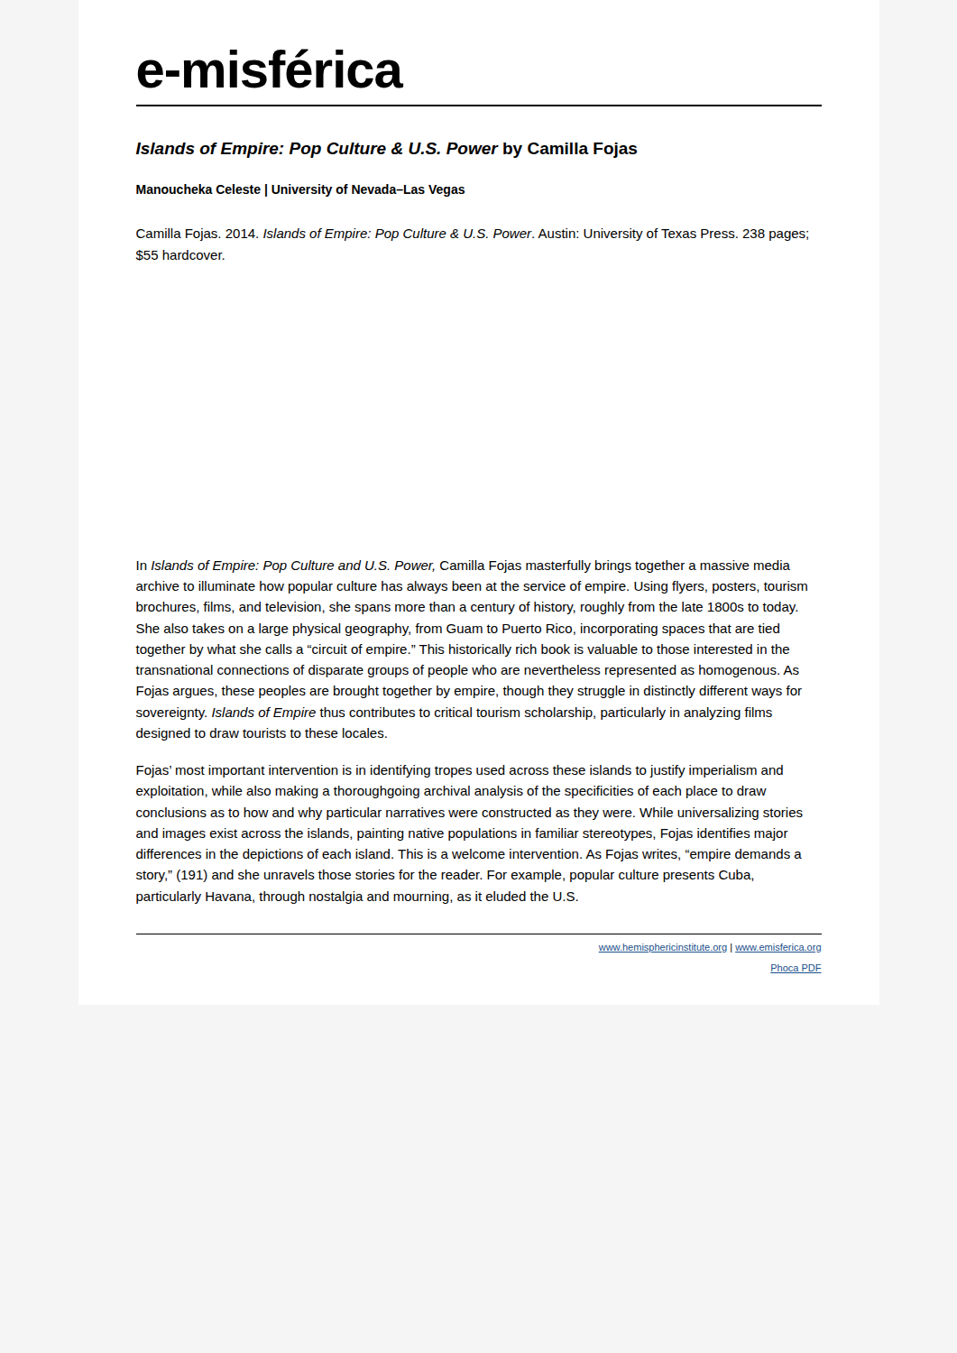e-misférica
Islands of Empire: Pop Culture & U.S. Power by Camilla Fojas
Manoucheka Celeste | University of Nevada–Las Vegas
Camilla Fojas. 2014. Islands of Empire: Pop Culture & U.S. Power. Austin: University of Texas Press. 238 pages; $55 hardcover.
In Islands of Empire: Pop Culture and U.S. Power, Camilla Fojas masterfully brings together a massive media archive to illuminate how popular culture has always been at the service of empire. Using flyers, posters, tourism brochures, films, and television, she spans more than a century of history, roughly from the late 1800s to today. She also takes on a large physical geography, from Guam to Puerto Rico, incorporating spaces that are tied together by what she calls a “circuit of empire.” This historically rich book is valuable to those interested in the transnational connections of disparate groups of people who are nevertheless represented as homogenous. As Fojas argues, these peoples are brought together by empire, though they struggle in distinctly different ways for sovereignty. Islands of Empire thus contributes to critical tourism scholarship, particularly in analyzing films designed to draw tourists to these locales.
Fojas’ most important intervention is in identifying tropes used across these islands to justify imperialism and exploitation, while also making a thoroughgoing archival analysis of the specificities of each place to draw conclusions as to how and why particular narratives were constructed as they were. While universalizing stories and images exist across the islands, painting native populations in familiar stereotypes, Fojas identifies major differences in the depictions of each island. This is a welcome intervention. As Fojas writes, “empire demands a story,” (191) and she unravels those stories for the reader. For example, popular culture presents Cuba, particularly Havana, through nostalgia and mourning, as it eluded the U.S.
www.hemisphericinstitute.org | www.emisferica.org
Phoca PDF